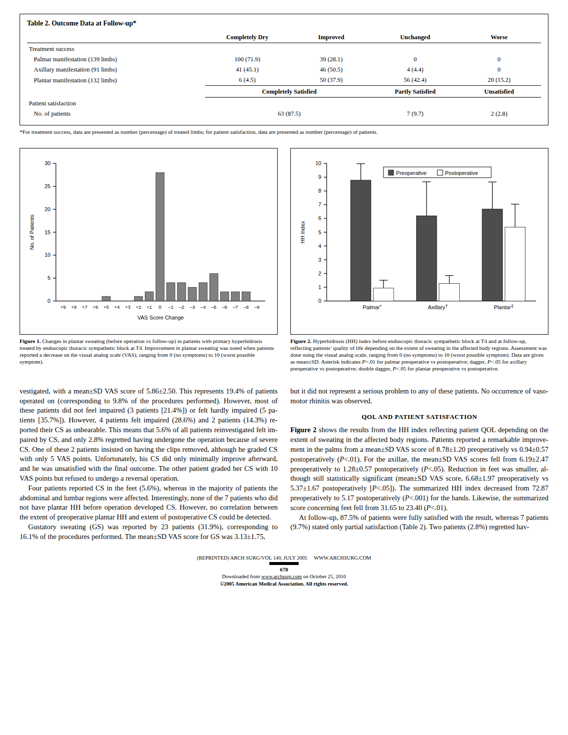Table 2. Outcome Data at Follow-up*
| | Completely Dry | Improved | Unchanged | Worse |
| --- | --- | --- | --- | --- |
| Treatment success | | | | |
| Palmar manifestation (139 limbs) | 100 (71.9) | 39 (28.1) | 0 | 0 |
| Axillary manifestation (91 limbs) | 41 (45.1) | 46 (50.5) | 4 (4.4) | 0 |
| Plantar manifestation (132 limbs) | 6 (4.5) | 50 (37.9) | 56 (42.4) | 20 (15.2) |
| | Completely Satisfied | Partly Satisfied | Unsatisfied |
| Patient satisfaction | | | | |
| No. of patients | 63 (87.5) | 7 (9.7) | 2 (2.8) |
*For treatment success, data are presented as number (percentage) of treated limbs; for patient satisfaction, data are presented as number (percentage) of patients.
0 5 10 15 20 25 30 No. of Patients +9 +8 +7 +6 +5 +4 +3 +2 +1 0 –1 –2 –3 –4 –5 –6 –7 –8 –9 VAS Score Change
Figure 1. Changes in plantar sweating (before operation vs follow-up) in patients with primary hyperhidrosis treated by endoscopic thoracic sympathetic block at T4. Improvement in plantar sweating was noted when patients reported a decrease on the visual analog scale (VAS), ranging from 0 (no symptoms) to 10 (worst possible symptom).
0 1 2 3 4 5 6 7 8 9 10 HH Index Preoperative Postoperative Palmar* Axillary† Plantar‡
Figure 2. Hyperhidrosis (HH) index before endoscopic thoracic sympathetic block at T4 and at follow-up, reflecting patients’ quality of life depending on the extent of sweating in the affected body regions. Assessment was done using the visual analog scale, ranging from 0 (no symptoms) to 10 (worst possible symptom). Data are given as mean±SD. Asterisk indicates P<.01 for palmar preoperative vs postoperative; dagger, P<.05 for axillary preoperative vs postoperative; double dagger, P<.05 for plantar preoperative vs postoperative.
vestigated, with a mean±SD VAS score of 5.86±2.50. This represents 19.4% of patients operated on (corresponding to 9.8% of the procedures performed). However, most of these patients did not feel impaired (3 patients [21.4%]) or felt hardly impaired (5 patients [35.7%]). However, 4 patients felt impaired (28.6%) and 2 patients (14.3%) reported their CS as unbearable. This means that 5.6% of all patients reinvestigated felt impaired by CS, and only 2.8% regretted having undergone the operation because of severe CS. One of these 2 patients insisted on having the clips removed, although he graded CS with only 5 VAS points. Unfortunately, his CS did only minimally improve afterward, and he was unsatisfied with the final outcome. The other patient graded her CS with 10 VAS points but refused to undergo a reversal operation.
Four patients reported CS in the feet (5.6%), whereas in the majority of patients the abdominal and lumbar regions were affected. Interestingly, none of the 7 patients who did not have plantar HH before operation developed CS. However, no correlation between the extent of preoperative plantar HH and extent of postoperative CS could be detected.
Gustatory sweating (GS) was reported by 23 patients (31.9%), corresponding to 16.1% of the procedures performed. The mean±SD VAS score for GS was 3.13±1.75,
but it did not represent a serious problem to any of these patients. No occurrence of vasomotor rhinitis was observed.
QOL AND PATIENT SATISFACTION
Figure 2 shows the results from the HH index reflecting patient QOL depending on the extent of sweating in the affected body regions. Patients reported a remarkable improvement in the palms from a mean±SD VAS score of 8.78±1.20 preoperatively vs 0.94±0.57 postoperatively (P<.01). For the axillae, the mean±SD VAS scores fell from 6.19±2.47 preoperatively to 1.28±0.57 postoperatively (P<.05). Reduction in feet was smaller, although still statistically significant (mean±SD VAS score, 6.68±1.97 preoperatively vs 5.37±1.67 postoperatively [P<.05]). The summarized HH index decreased from 72.87 preoperatively to 5.17 postoperatively (P<.001) for the hands. Likewise, the summarized score concerning feet fell from 31.65 to 23.40 (P<.01).
At follow-up, 87.5% of patients were fully satisfied with the result, whereas 7 patients (9.7%) stated only partial satisfaction (Table 2). Two patients (2.8%) regretted hav-
(REPRINTED) ARCH SURG/VOL 140, JULY 2005 WWW.ARCHSURG.COM
678
Downloaded from www.archsurg.com on October 25, 2010
©2005 American Medical Association. All rights reserved.